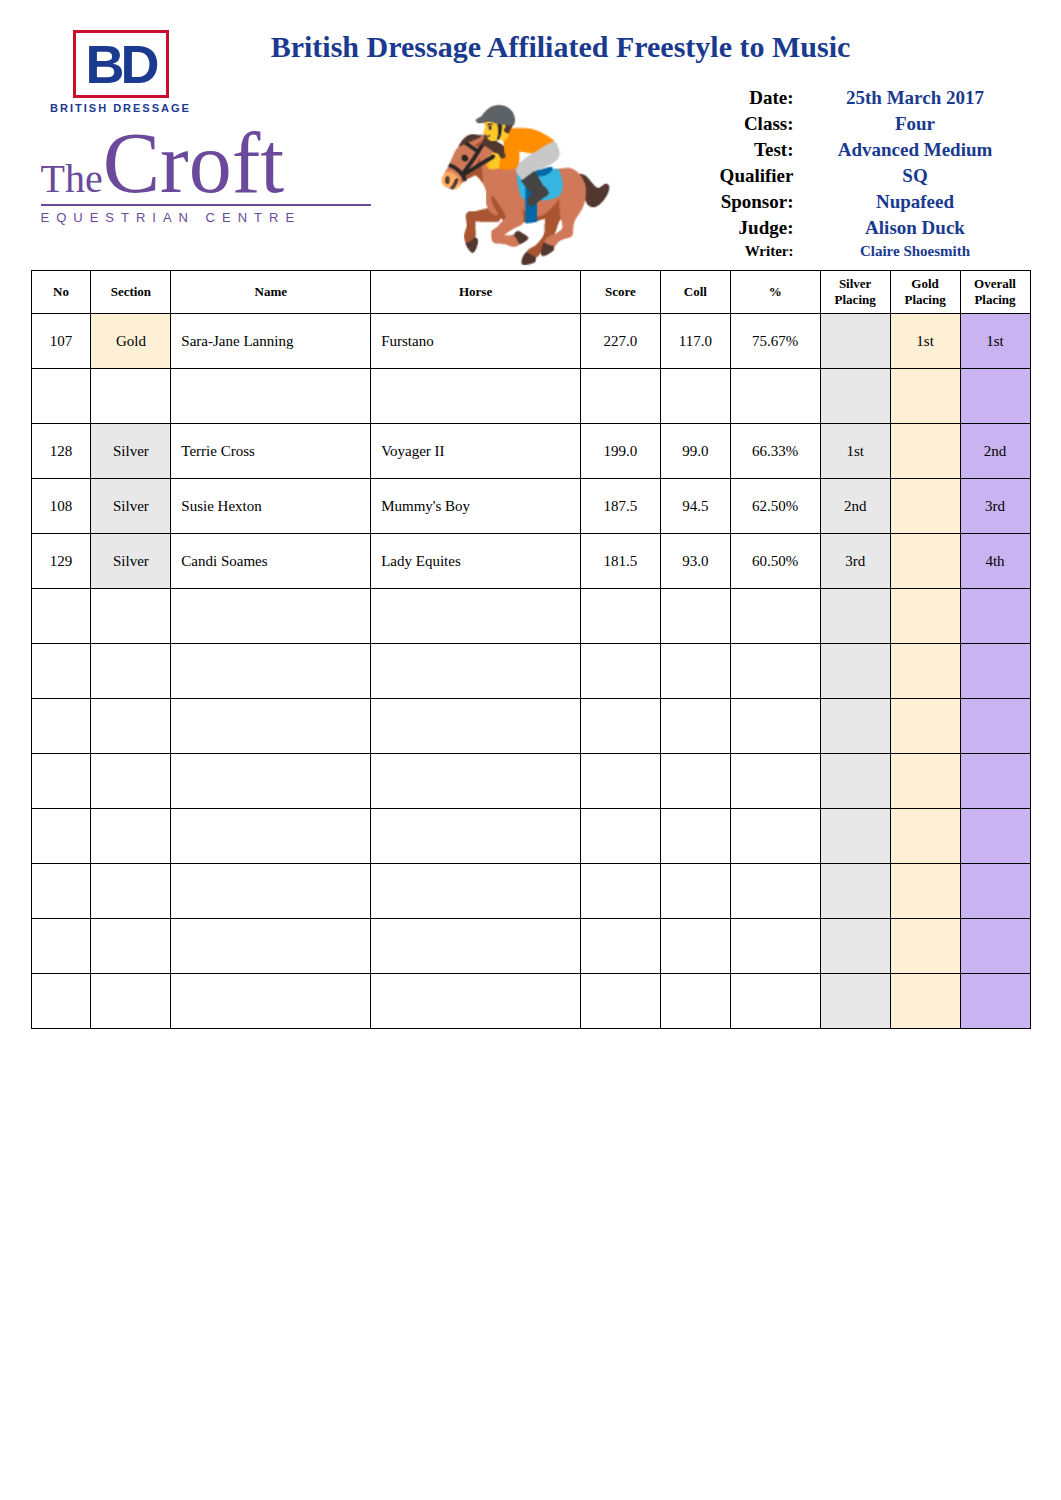BD
BRITISH DRESSAGE
British Dressage Affiliated Freestyle to Music
The Croft
EQUESTRIAN CENTRE
🏇
| Date: | 25th March 2017 |
| Class: | Four |
| Test: | Advanced Medium |
| Qualifier | SQ |
| Sponsor: | Nupafeed |
| Judge: | Alison Duck |
| Writer: | Claire Shoesmith |
| No | Section | Name | Horse | Score | Coll | % | Silver Placing | Gold Placing | Overall Placing |
| --- | --- | --- | --- | --- | --- | --- | --- | --- | --- |
| 107 | Gold | Sara-Jane Lanning | Furstano | 227.0 | 117.0 | 75.67% | | 1st | 1st |
| 128 | Silver | Terrie Cross | Voyager II | 199.0 | 99.0 | 66.33% | 1st | | 2nd |
| 108 | Silver | Susie Hexton | Mummy's Boy | 187.5 | 94.5 | 62.50% | 2nd | | 3rd |
| 129 | Silver | Candi Soames | Lady Equites | 181.5 | 93.0 | 60.50% | 3rd | | 4th |